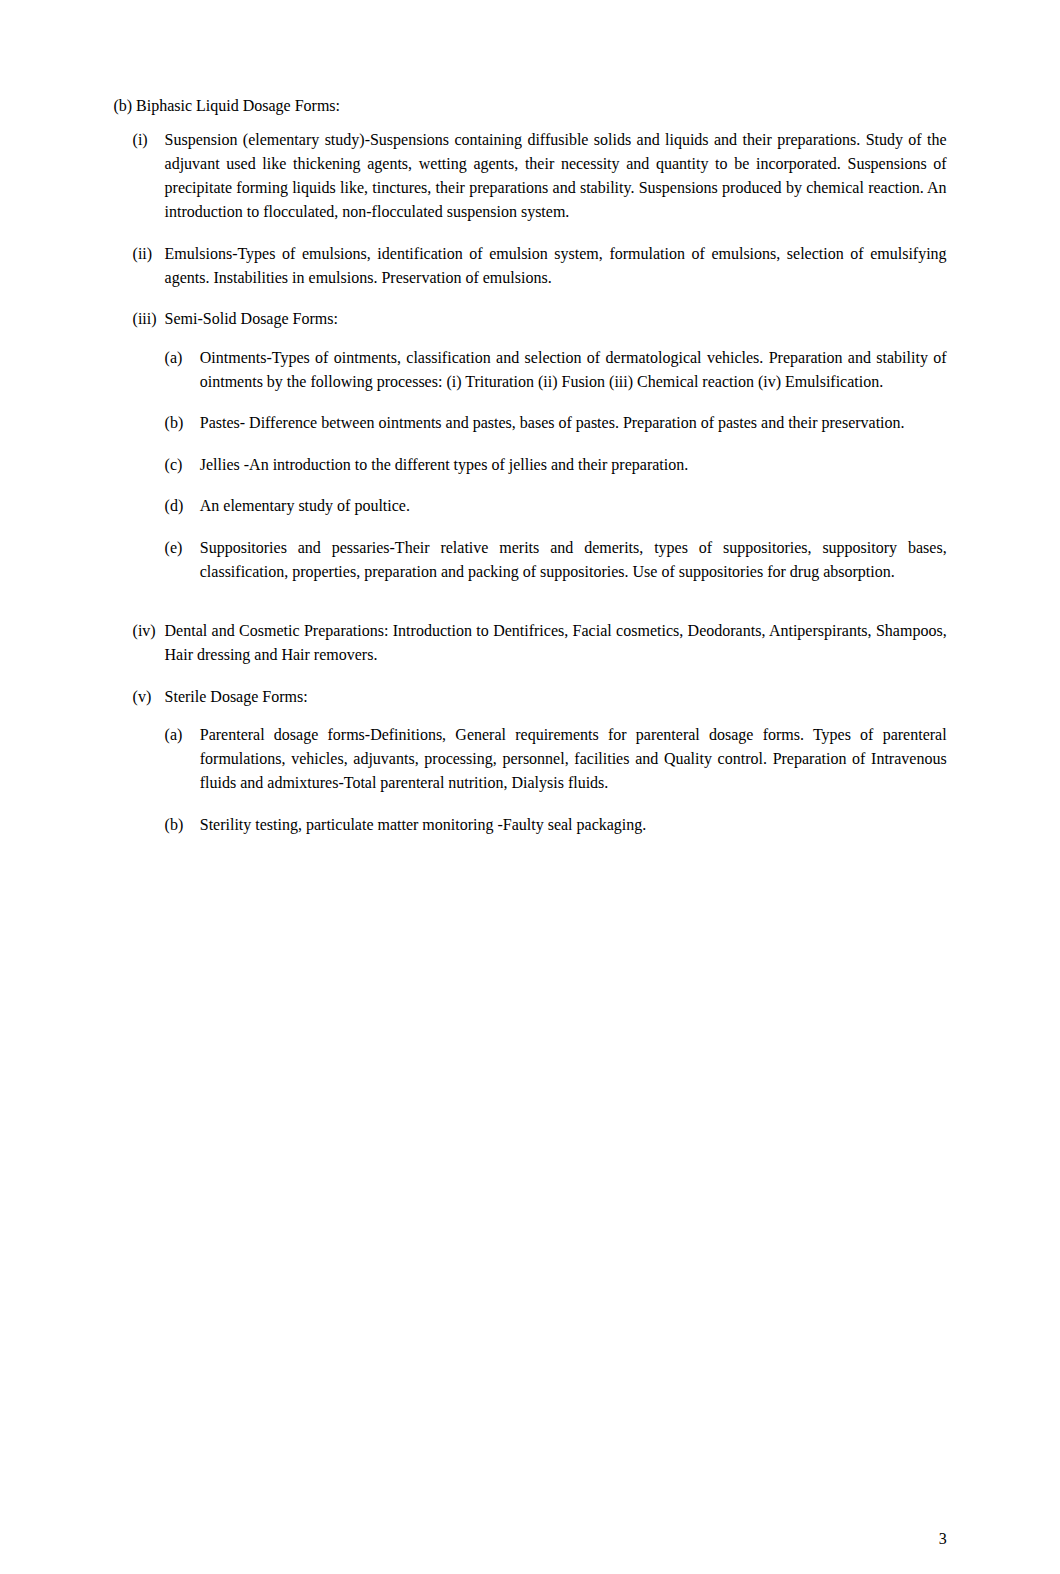(b) Biphasic Liquid Dosage Forms:
(i) Suspension (elementary study)-Suspensions containing diffusible solids and liquids and their preparations. Study of the adjuvant used like thickening agents, wetting agents, their necessity and quantity to be incorporated. Suspensions of precipitate forming liquids like, tinctures, their preparations and stability. Suspensions produced by chemical reaction. An introduction to flocculated, non-flocculated suspension system.
(ii) Emulsions-Types of emulsions, identification of emulsion system, formulation of emulsions, selection of emulsifying agents. Instabilities in emulsions. Preservation of emulsions.
(iii) Semi-Solid Dosage Forms:
(a) Ointments-Types of ointments, classification and selection of dermatological vehicles. Preparation and stability of ointments by the following processes: (i) Trituration (ii) Fusion (iii) Chemical reaction (iv) Emulsification.
(b) Pastes- Difference between ointments and pastes, bases of pastes. Preparation of pastes and their preservation.
(c) Jellies -An introduction to the different types of jellies and their preparation.
(d) An elementary study of poultice.
(e) Suppositories and pessaries-Their relative merits and demerits, types of suppositories, suppository bases, classification, properties, preparation and packing of suppositories. Use of suppositories for drug absorption.
(iv) Dental and Cosmetic Preparations: Introduction to Dentifrices, Facial cosmetics, Deodorants, Antiperspirants, Shampoos, Hair dressing and Hair removers.
(v) Sterile Dosage Forms:
(a) Parenteral dosage forms-Definitions, General requirements for parenteral dosage forms. Types of parenteral formulations, vehicles, adjuvants, processing, personnel, facilities and Quality control. Preparation of Intravenous fluids and admixtures-Total parenteral nutrition, Dialysis fluids.
(b) Sterility testing, particulate matter monitoring -Faulty seal packaging.
3